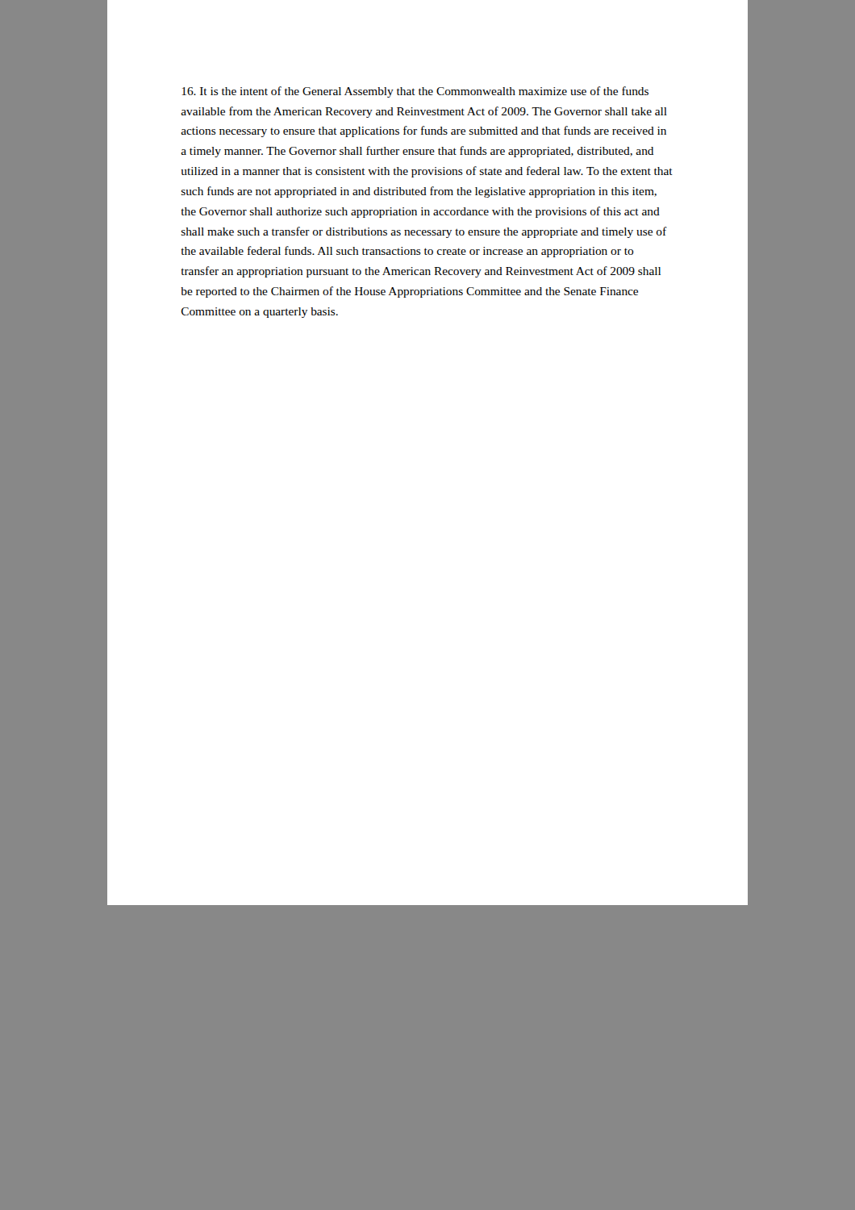16. It is the intent of the General Assembly that the Commonwealth maximize use of the funds available from the American Recovery and Reinvestment Act of 2009. The Governor shall take all actions necessary to ensure that applications for funds are submitted and that funds are received in a timely manner. The Governor shall further ensure that funds are appropriated, distributed, and utilized in a manner that is consistent with the provisions of state and federal law. To the extent that such funds are not appropriated in and distributed from the legislative appropriation in this item, the Governor shall authorize such appropriation in accordance with the provisions of this act and shall make such a transfer or distributions as necessary to ensure the appropriate and timely use of the available federal funds. All such transactions to create or increase an appropriation or to transfer an appropriation pursuant to the American Recovery and Reinvestment Act of 2009 shall be reported to the Chairmen of the House Appropriations Committee and the Senate Finance Committee on a quarterly basis.